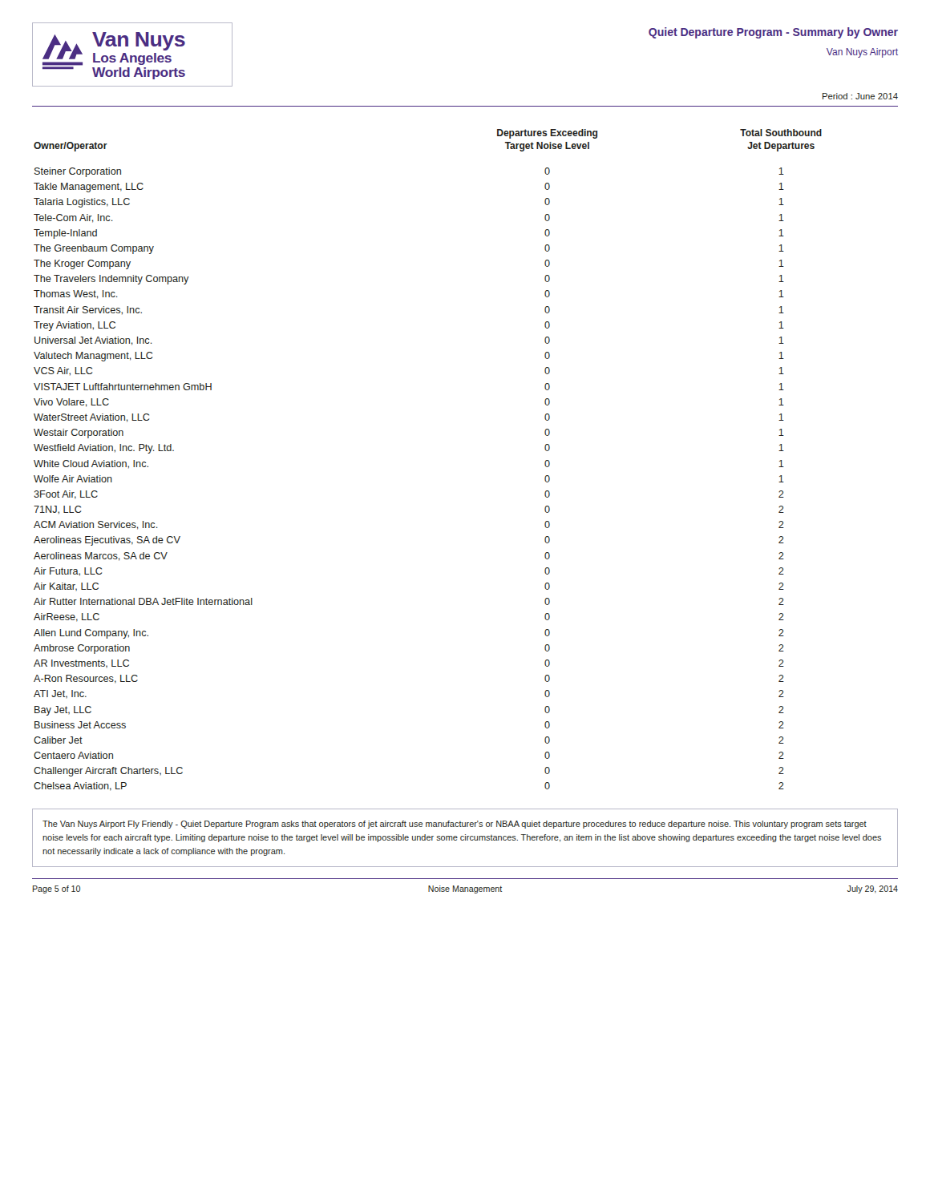Van Nuys
Los Angeles
World Airports
Quiet Departure Program - Summary by Owner
Van Nuys Airport
Period : June 2014
| Owner/Operator | Departures Exceeding Target Noise Level | Total Southbound Jet Departures |
| --- | --- | --- |
| Steiner Corporation | 0 | 1 |
| Takle Management, LLC | 0 | 1 |
| Talaria Logistics, LLC | 0 | 1 |
| Tele-Com Air, Inc. | 0 | 1 |
| Temple-Inland | 0 | 1 |
| The Greenbaum Company | 0 | 1 |
| The Kroger Company | 0 | 1 |
| The Travelers Indemnity Company | 0 | 1 |
| Thomas West, Inc. | 0 | 1 |
| Transit Air Services, Inc. | 0 | 1 |
| Trey Aviation, LLC | 0 | 1 |
| Universal Jet Aviation, Inc. | 0 | 1 |
| Valutech Managment, LLC | 0 | 1 |
| VCS Air, LLC | 0 | 1 |
| VISTAJET Luftfahrtunternehmen GmbH | 0 | 1 |
| Vivo Volare, LLC | 0 | 1 |
| WaterStreet Aviation, LLC | 0 | 1 |
| Westair Corporation | 0 | 1 |
| Westfield Aviation, Inc. Pty. Ltd. | 0 | 1 |
| White Cloud Aviation, Inc. | 0 | 1 |
| Wolfe Air Aviation | 0 | 1 |
| 3Foot Air, LLC | 0 | 2 |
| 71NJ, LLC | 0 | 2 |
| ACM Aviation Services, Inc. | 0 | 2 |
| Aerolineas Ejecutivas, SA de CV | 0 | 2 |
| Aerolineas Marcos, SA de CV | 0 | 2 |
| Air Futura, LLC | 0 | 2 |
| Air Kaitar, LLC | 0 | 2 |
| Air Rutter International DBA JetFlite International | 0 | 2 |
| AirReese, LLC | 0 | 2 |
| Allen Lund Company, Inc. | 0 | 2 |
| Ambrose Corporation | 0 | 2 |
| AR Investments, LLC | 0 | 2 |
| A-Ron Resources, LLC | 0 | 2 |
| ATI Jet, Inc. | 0 | 2 |
| Bay Jet, LLC | 0 | 2 |
| Business Jet Access | 0 | 2 |
| Caliber Jet | 0 | 2 |
| Centaero Aviation | 0 | 2 |
| Challenger Aircraft Charters, LLC | 0 | 2 |
| Chelsea Aviation, LP | 0 | 2 |
The Van Nuys Airport Fly Friendly - Quiet Departure Program asks that operators of jet aircraft use manufacturer's or NBAA quiet departure procedures to reduce departure noise. This voluntary program sets target noise levels for each aircraft type. Limiting departure noise to the target level will be impossible under some circumstances. Therefore, an item in the list above showing departures exceeding the target noise level does not necessarily indicate a lack of compliance with the program.
Page 5 of 10
Noise Management
July 29, 2014